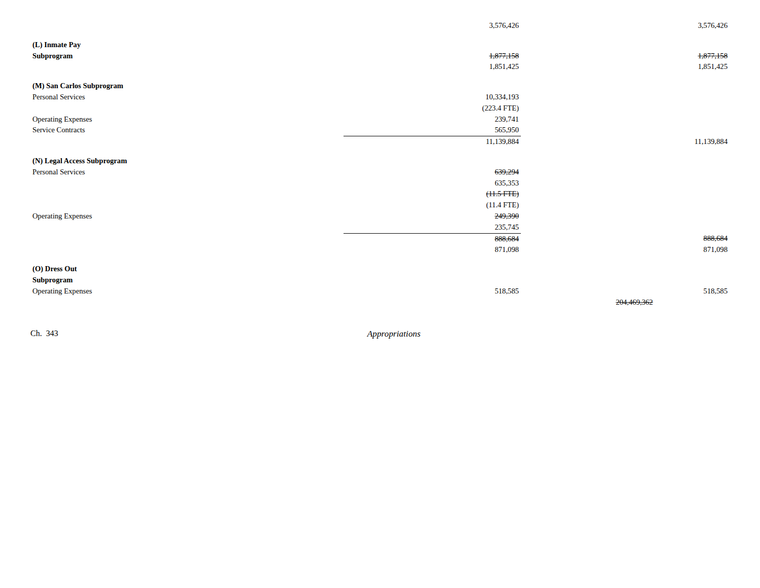| | 3,576,426 | 3,576,426 |
| (L) Inmate Pay | | |
| Subprogram | 1,877,158 | 1,877,158 |
| | 1,851,425 | 1,851,425 |
| (M) San Carlos Subprogram | | |
| Personal Services | 10,334,193 | |
| | (223.4 FTE) | |
| Operating Expenses | 239,741 | |
| Service Contracts | 565,950 | |
| | 11,139,884 | 11,139,884 |
| (N) Legal Access Subprogram | | |
| Personal Services | 639,294 | |
| | 635,353 | |
| | (11.5 FTE) | |
| | (11.4 FTE) | |
| Operating Expenses | 249,390 | |
| | 235,745 | |
| | 888,684 | 888,684 |
| | 871,098 | 871,098 |
| (O) Dress Out | | |
| Subprogram | | |
| Operating Expenses | 518,585 | 518,585 |
| | | 204,469,362 |
Ch. 343 Appropriations